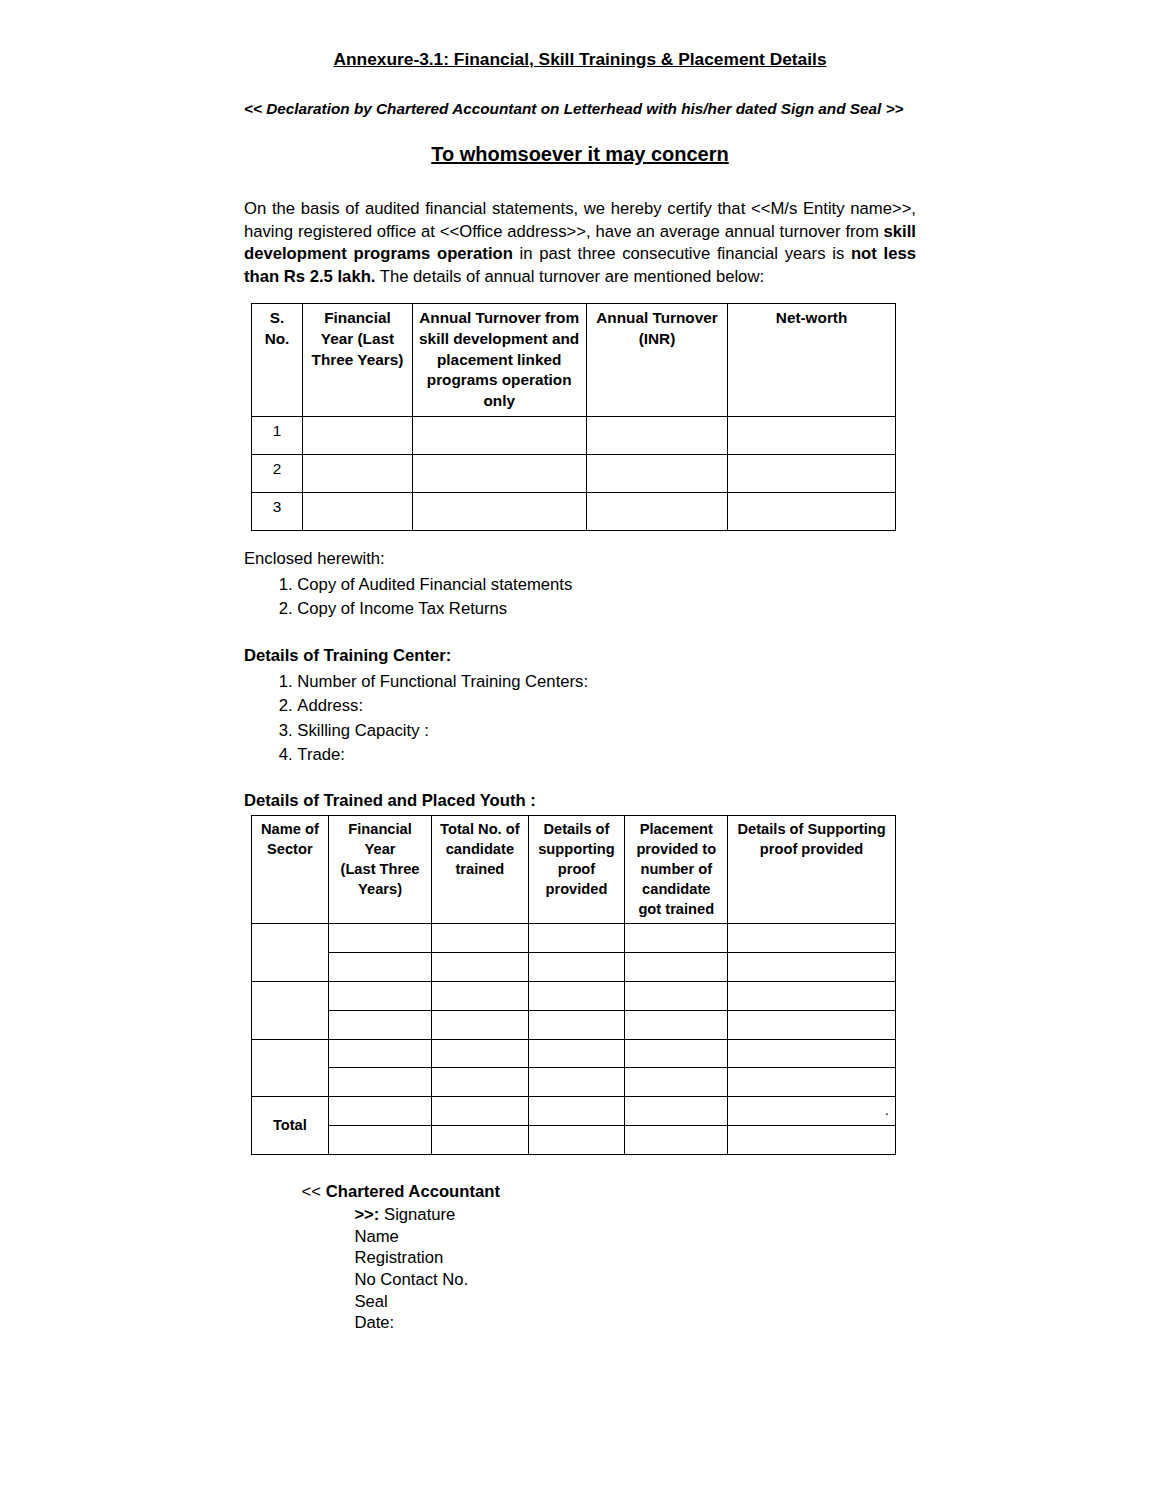Annexure-3.1: Financial, Skill Trainings & Placement Details
<< Declaration by Chartered Accountant on Letterhead with his/her dated Sign and Seal >>
To whomsoever it may concern
On the basis of audited financial statements, we hereby certify that <<M/s Entity name>>, having registered office at <<Office address>>, have an average annual turnover from skill development programs operation in past three consecutive financial years is not less than Rs 2.5 lakh. The details of annual turnover are mentioned below:
| S. No. | Financial Year (Last Three Years) | Annual Turnover from skill development and placement linked programs operation only | Annual Turnover (INR) | Net-worth |
| --- | --- | --- | --- | --- |
| 1 | | | | |
| 2 | | | | |
| 3 | | | | |
Enclosed herewith:
Copy of Audited Financial statements
Copy of Income Tax Returns
Details of Training Center:
Number of Functional Training Centers:
Address:
Skilling Capacity :
Trade:
Details of Trained and Placed Youth :
| Name of Sector | Financial Year (Last Three Years) | Total No. of candidate trained | Details of supporting proof provided | Placement provided to number of candidate got trained | Details of Supporting proof provided |
| --- | --- | --- | --- | --- | --- |
| Total | | | | | . |
<< Chartered Accountant
>>: Signature
Name
Registration
No Contact No.
Seal
Date: